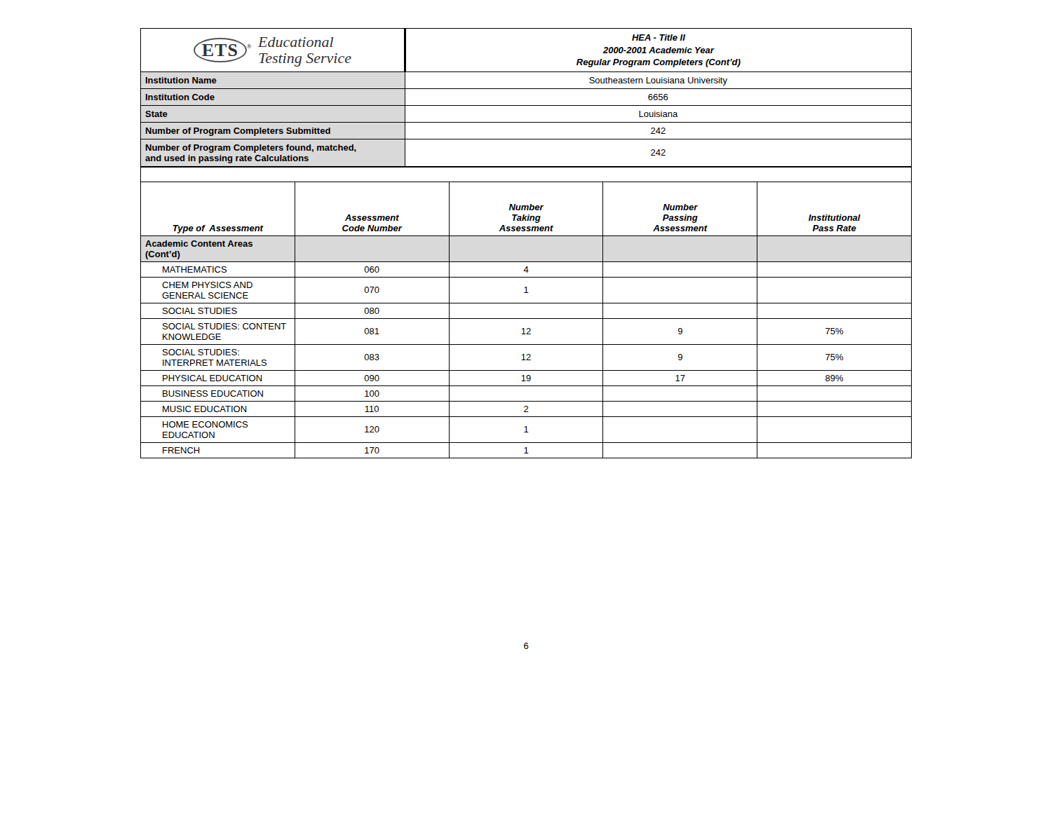| ETS ® Educational Testing Service | HEA - Title II 2000-2001 Academic Year Regular Program Completers (Cont’d) |
| Institution Name | Southeastern Louisiana University |
| Institution Code | 6656 |
| State | Louisiana |
| Number of Program Completers Submitted | 242 |
| Number of Program Completers found, matched, and used in passing rate Calculations | 242 |
| Type of Assessment | Assessment Code Number | Number Taking Assessment | Number Passing Assessment | Institutional Pass Rate |
| --- | --- | --- | --- | --- |
| Academic Content Areas (Cont’d) | | | | |
| MATHEMATICS | 060 | 4 | | |
| CHEM PHYSICS AND GENERAL SCIENCE | 070 | 1 | | |
| SOCIAL STUDIES | 080 | | | |
| SOCIAL STUDIES: CONTENT KNOWLEDGE | 081 | 12 | 9 | 75% |
| SOCIAL STUDIES: INTERPRET MATERIALS | 083 | 12 | 9 | 75% |
| PHYSICAL EDUCATION | 090 | 19 | 17 | 89% |
| BUSINESS EDUCATION | 100 | | | |
| MUSIC EDUCATION | 110 | 2 | | |
| HOME ECONOMICS EDUCATION | 120 | 1 | | |
| FRENCH | 170 | 1 | | |
6